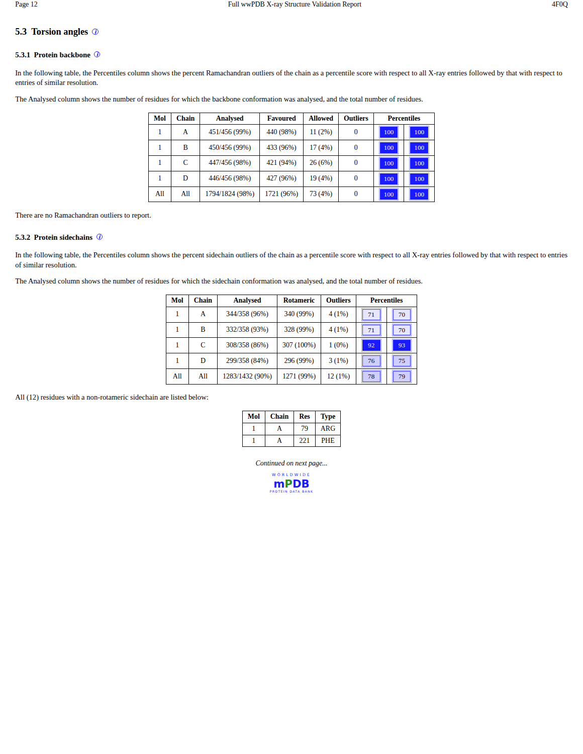Page 12
Full wwPDB X-ray Structure Validation Report
4F0Q
5.3 Torsion angles i
5.3.1 Protein backbone i
In the following table, the Percentiles column shows the percent Ramachandran outliers of the chain as a percentile score with respect to all X-ray entries followed by that with respect to entries of similar resolution.
The Analysed column shows the number of residues for which the backbone conformation was analysed, and the total number of residues.
| Mol | Chain | Analysed | Favoured | Allowed | Outliers | Percentiles |
| --- | --- | --- | --- | --- | --- | --- |
| 1 | A | 451/456 (99%) | 440 (98%) | 11 (2%) | 0 | 100 | 100 |
| 1 | B | 450/456 (99%) | 433 (96%) | 17 (4%) | 0 | 100 | 100 |
| 1 | C | 447/456 (98%) | 421 (94%) | 26 (6%) | 0 | 100 | 100 |
| 1 | D | 446/456 (98%) | 427 (96%) | 19 (4%) | 0 | 100 | 100 |
| All | All | 1794/1824 (98%) | 1721 (96%) | 73 (4%) | 0 | 100 | 100 |
There are no Ramachandran outliers to report.
5.3.2 Protein sidechains i
In the following table, the Percentiles column shows the percent sidechain outliers of the chain as a percentile score with respect to all X-ray entries followed by that with respect to entries of similar resolution.
The Analysed column shows the number of residues for which the sidechain conformation was analysed, and the total number of residues.
| Mol | Chain | Analysed | Rotameric | Outliers | Percentiles |
| --- | --- | --- | --- | --- | --- |
| 1 | A | 344/358 (96%) | 340 (99%) | 4 (1%) | 71 | 70 |
| 1 | B | 332/358 (93%) | 328 (99%) | 4 (1%) | 71 | 70 |
| 1 | C | 308/358 (86%) | 307 (100%) | 1 (0%) | 92 | 93 |
| 1 | D | 299/358 (84%) | 296 (99%) | 3 (1%) | 76 | 75 |
| All | All | 1283/1432 (90%) | 1271 (99%) | 12 (1%) | 78 | 79 |
All (12) residues with a non-rotameric sidechain are listed below:
| Mol | Chain | Res | Type |
| --- | --- | --- | --- |
| 1 | A | 79 | ARG |
| 1 | A | 221 | PHE |
Continued on next page...
WORLDWIDE
mPDB
PROTEIN DATA BANK